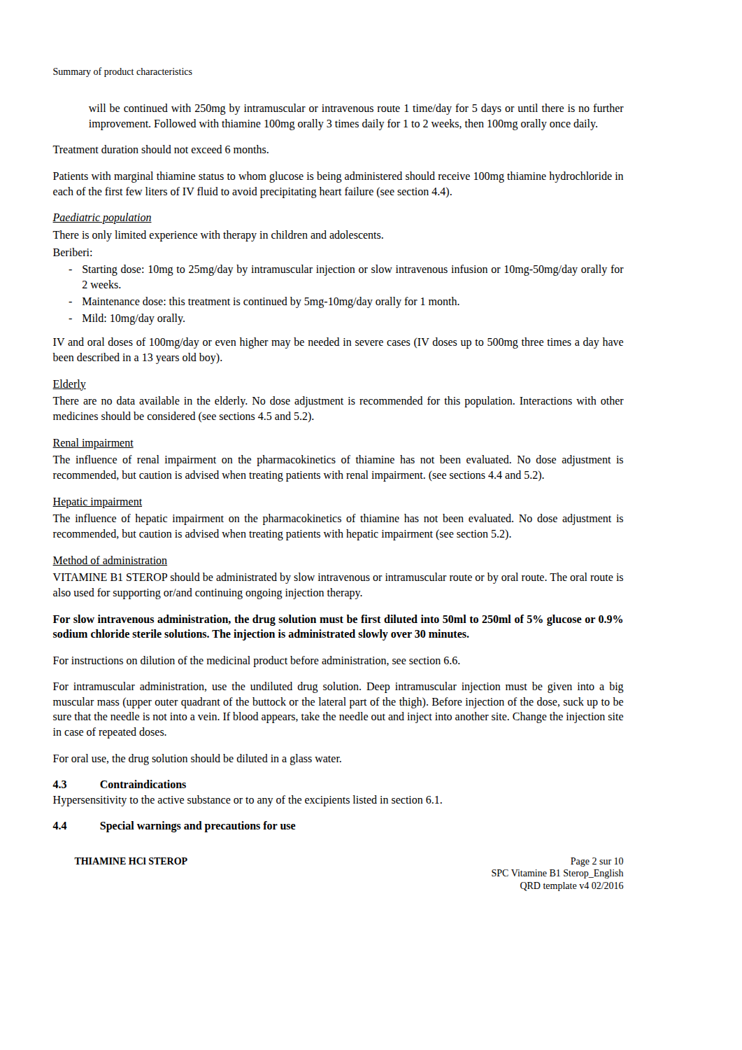Summary of product characteristics
will be continued with 250mg by intramuscular or intravenous route 1 time/day for 5 days or until there is no further improvement. Followed with thiamine 100mg orally 3 times daily for 1 to 2 weeks, then 100mg orally once daily.
Treatment duration should not exceed 6 months.
Patients with marginal thiamine status to whom glucose is being administered should receive 100mg thiamine hydrochloride in each of the first few liters of IV fluid to avoid precipitating heart failure (see section 4.4).
Paediatric population
There is only limited experience with therapy in children and adolescents.
Beriberi:
Starting dose: 10mg to 25mg/day by intramuscular injection or slow intravenous infusion or 10mg-50mg/day orally for 2 weeks.
Maintenance dose: this treatment is continued by 5mg-10mg/day orally for 1 month.
Mild: 10mg/day orally.
IV and oral doses of 100mg/day or even higher may be needed in severe cases (IV doses up to 500mg three times a day have been described in a 13 years old boy).
Elderly
There are no data available in the elderly. No dose adjustment is recommended for this population. Interactions with other medicines should be considered (see sections 4.5 and 5.2).
Renal impairment
The influence of renal impairment on the pharmacokinetics of thiamine has not been evaluated. No dose adjustment is recommended, but caution is advised when treating patients with renal impairment. (see sections 4.4 and 5.2).
Hepatic impairment
The influence of hepatic impairment on the pharmacokinetics of thiamine has not been evaluated. No dose adjustment is recommended, but caution is advised when treating patients with hepatic impairment (see section 5.2).
Method of administration
VITAMINE B1 STEROP should be administrated by slow intravenous or intramuscular route or by oral route. The oral route is also used for supporting or/and continuing ongoing injection therapy.
For slow intravenous administration, the drug solution must be first diluted into 50ml to 250ml of 5% glucose or 0.9% sodium chloride sterile solutions. The injection is administrated slowly over 30 minutes.
For instructions on dilution of the medicinal product before administration, see section 6.6.
For intramuscular administration, use the undiluted drug solution. Deep intramuscular injection must be given into a big muscular mass (upper outer quadrant of the buttock or the lateral part of the thigh). Before injection of the dose, suck up to be sure that the needle is not into a vein. If blood appears, take the needle out and inject into another site. Change the injection site in case of repeated doses.
For oral use, the drug solution should be diluted in a glass water.
4.3 Contraindications
Hypersensitivity to the active substance or to any of the excipients listed in section 6.1.
4.4 Special warnings and precautions for use
THIAMINE HCl STEROP
Page 2 sur 10
SPC Vitamine B1 Sterop_English
QRD template v4 02/2016